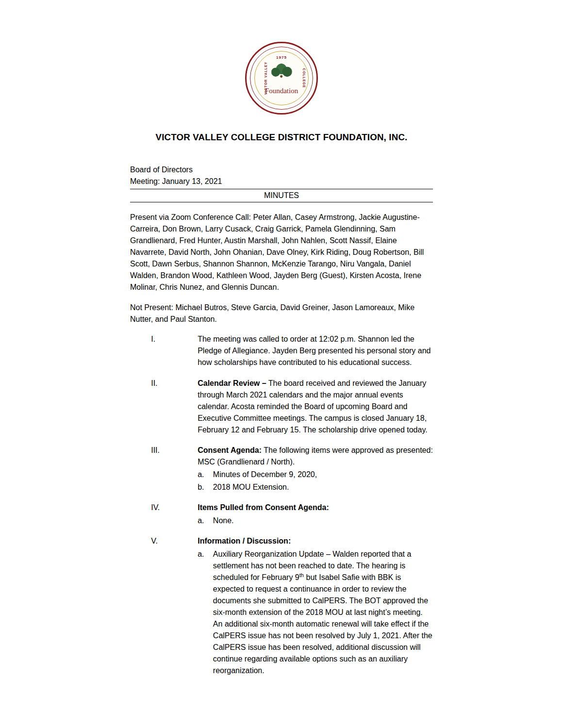1975
Foundation
VICTOR VALLEY
COLLEGE
VICTOR VALLEY COLLEGE DISTRICT FOUNDATION, INC.
Board of Directors
Meeting: January 13, 2021
MINUTES
Present via Zoom Conference Call: Peter Allan, Casey Armstrong, Jackie Augustine-Carreira, Don Brown, Larry Cusack, Craig Garrick, Pamela Glendinning, Sam Grandlienard, Fred Hunter, Austin Marshall, John Nahlen, Scott Nassif, Elaine Navarrete, David North, John Ohanian, Dave Olney, Kirk Riding, Doug Robertson, Bill Scott, Dawn Serbus, Shannon Shannon, McKenzie Tarango, Niru Vangala, Daniel Walden, Brandon Wood, Kathleen Wood, Jayden Berg (Guest), Kirsten Acosta, Irene Molinar, Chris Nunez, and Glennis Duncan.
Not Present: Michael Butros, Steve Garcia, David Greiner, Jason Lamoreaux, Mike Nutter, and Paul Stanton.
The meeting was called to order at 12:02 p.m. Shannon led the Pledge of Allegiance. Jayden Berg presented his personal story and how scholarships have contributed to his educational success.
Calendar Review – The board received and reviewed the January through March 2021 calendars and the major annual events calendar. Acosta reminded the Board of upcoming Board and Executive Committee meetings. The campus is closed January 18, February 12 and February 15. The scholarship drive opened today.
Consent Agenda: The following items were approved as presented: MSC (Grandlienard / North).
Minutes of December 9, 2020,
2018 MOU Extension.
Items Pulled from Consent Agenda:
None.
Information / Discussion:
Auxiliary Reorganization Update – Walden reported that a settlement has not been reached to date. The hearing is scheduled for February 9th but Isabel Safie with BBK is expected to request a continuance in order to review the documents she submitted to CalPERS. The BOT approved the six-month extension of the 2018 MOU at last night’s meeting. An additional six-month automatic renewal will take effect if the CalPERS issue has not been resolved by July 1, 2021. After the CalPERS issue has been resolved, additional discussion will continue regarding available options such as an auxiliary reorganization.